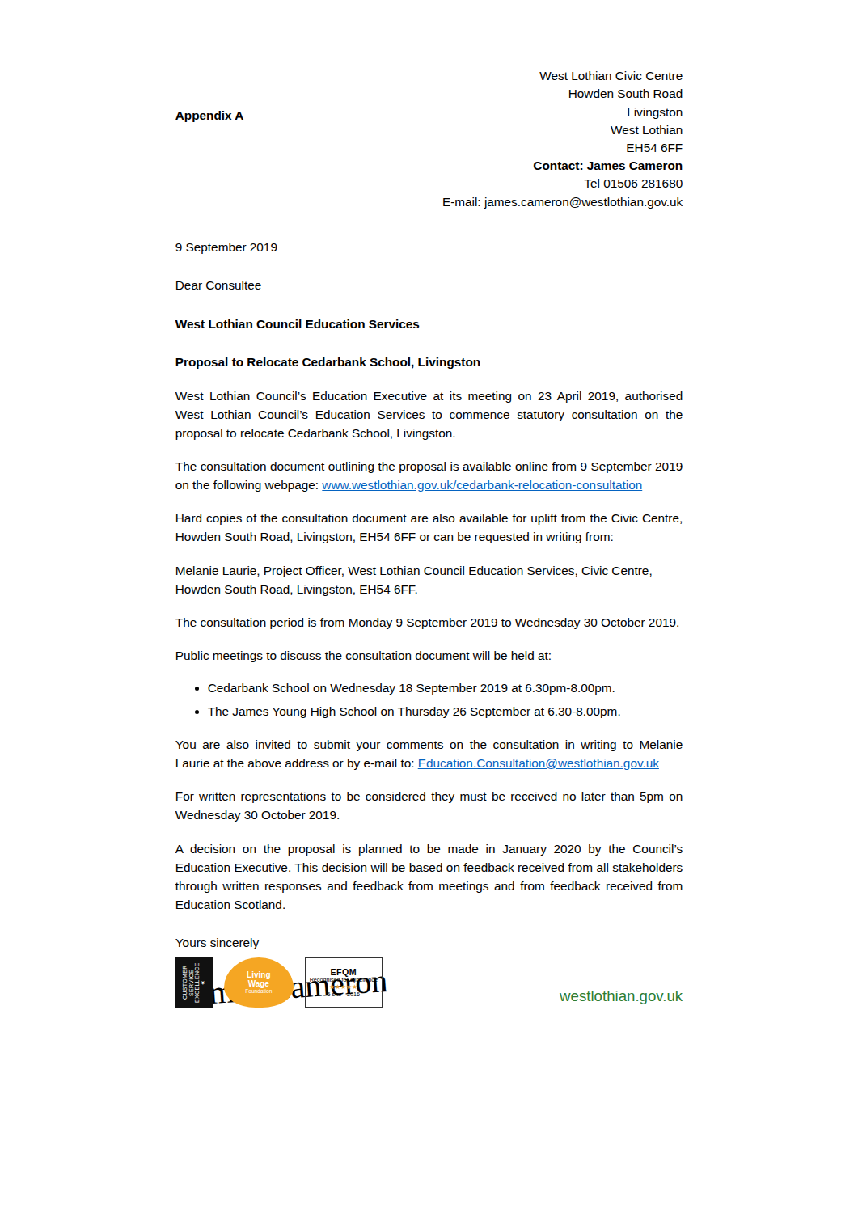Appendix A
West Lothian Civic Centre
Howden South Road
Livingston
West Lothian
EH54 6FF
Contact: James Cameron
Tel 01506 281680
E-mail: james.cameron@westlothian.gov.uk
9 September 2019
Dear Consultee
West Lothian Council Education Services
Proposal to Relocate Cedarbank School, Livingston
West Lothian Council’s Education Executive at its meeting on 23 April 2019, authorised West Lothian Council’s Education Services to commence statutory consultation on the proposal to relocate Cedarbank School, Livingston.
The consultation document outlining the proposal is available online from 9 September 2019 on the following webpage: www.westlothian.gov.uk/cedarbank-relocation-consultation
Hard copies of the consultation document are also available for uplift from the Civic Centre, Howden South Road, Livingston, EH54 6FF or can be requested in writing from:
Melanie Laurie, Project Officer, West Lothian Council Education Services, Civic Centre,
Howden South Road, Livingston, EH54 6FF.
The consultation period is from Monday 9 September 2019 to Wednesday 30 October 2019.
Public meetings to discuss the consultation document will be held at:
Cedarbank School on Wednesday 18 September 2019 at 6.30pm-8.00pm.
The James Young High School on Thursday 26 September at 6.30-8.00pm.
You are also invited to submit your comments on the consultation in writing to Melanie Laurie at the above address or by e-mail to: Education.Consultation@westlothian.gov.uk
For written representations to be considered they must be received no later than 5pm on Wednesday 30 October 2019.
A decision on the proposal is planned to be made in January 2020 by the Council’s Education Executive. This decision will be based on feedback received from all stakeholders through written responses and feedback from meetings and from feedback received from Education Scotland.
Yours sincerely
James Cameron
CUSTOMER SERVICE EXCELLENCE ★
Living
Wage
Foundation
EFQM
Recognised for excellence
★★★★★
5 star - 2016
westlothian.gov.uk